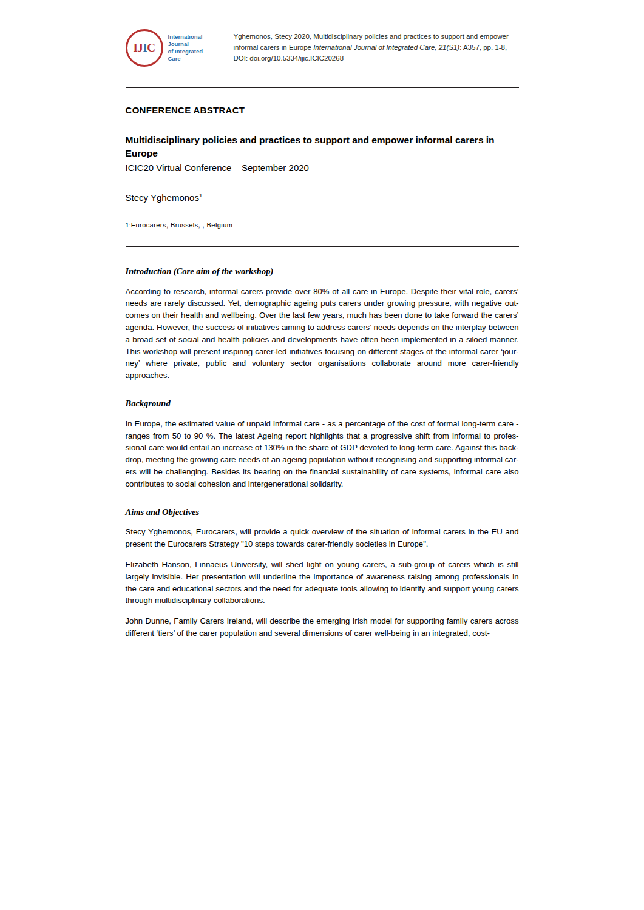IJIC
International Journal of Integrated Care
Yghemonos, Stecy 2020, Multidisciplinary policies and practices to support and empower informal carers in Europe International Journal of Integrated Care, 21(S1): A357, pp. 1-8, DOI: doi.org/10.5334/ijic.ICIC20268
CONFERENCE ABSTRACT
Multidisciplinary policies and practices to support and empower informal carers in Europe
ICIC20 Virtual Conference – September 2020
Stecy Yghemonos1
1: Eurocarers, Brussels, , Belgium
Introduction (Core aim of the workshop)
According to research, informal carers provide over 80% of all care in Europe. Despite their vital role, carers’ needs are rarely discussed. Yet, demographic ageing puts carers under growing pressure, with negative outcomes on their health and wellbeing. Over the last few years, much has been done to take forward the carers’ agenda. However, the success of initiatives aiming to address carers’ needs depends on the interplay between a broad set of social and health policies and developments have often been implemented in a siloed manner. This workshop will present inspiring carer-led initiatives focusing on different stages of the informal carer ‘journey’ where private, public and voluntary sector organisations collaborate around more carer-friendly approaches.
Background
In Europe, the estimated value of unpaid informal care - as a percentage of the cost of formal long-term care - ranges from 50 to 90 %. The latest Ageing report highlights that a progressive shift from informal to professional care would entail an increase of 130% in the share of GDP devoted to long-term care. Against this backdrop, meeting the growing care needs of an ageing population without recognising and supporting informal carers will be challenging. Besides its bearing on the financial sustainability of care systems, informal care also contributes to social cohesion and intergenerational solidarity.
Aims and Objectives
Stecy Yghemonos, Eurocarers, will provide a quick overview of the situation of informal carers in the EU and present the Eurocarers Strategy "10 steps towards carer-friendly societies in Europe".
Elizabeth Hanson, Linnaeus University, will shed light on young carers, a sub-group of carers which is still largely invisible. Her presentation will underline the importance of awareness raising among professionals in the care and educational sectors and the need for adequate tools allowing to identify and support young carers through multidisciplinary collaborations.
John Dunne, Family Carers Ireland, will describe the emerging Irish model for supporting family carers across different ‘tiers’ of the carer population and several dimensions of carer well-being in an integrated, cost-